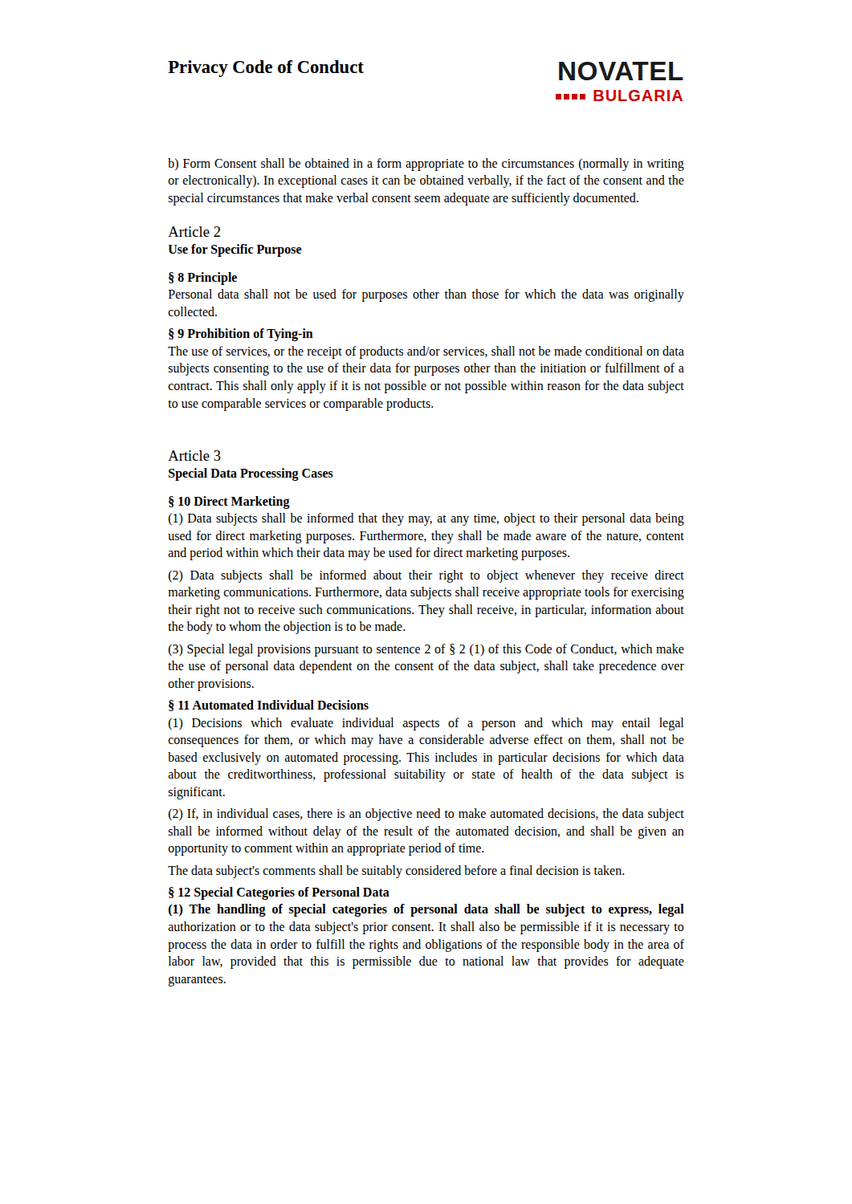NOVATEL
BULGARIA
Privacy Code of Conduct
b) Form Consent shall be obtained in a form appropriate to the circumstances (normally in writing or electronically). In exceptional cases it can be obtained verbally, if the fact of the consent and the special circumstances that make verbal consent seem adequate are sufficiently documented.
Article 2
Use for Specific Purpose
§ 8 Principle
Personal data shall not be used for purposes other than those for which the data was originally collected.
§ 9 Prohibition of Tying-in
The use of services, or the receipt of products and/or services, shall not be made conditional on data subjects consenting to the use of their data for purposes other than the initiation or fulfillment of a contract. This shall only apply if it is not possible or not possible within reason for the data subject to use comparable services or comparable products.
Article 3
Special Data Processing Cases
§ 10 Direct Marketing
(1) Data subjects shall be informed that they may, at any time, object to their personal data being used for direct marketing purposes. Furthermore, they shall be made aware of the nature, content and period within which their data may be used for direct marketing purposes.
(2) Data subjects shall be informed about their right to object whenever they receive direct marketing communications. Furthermore, data subjects shall receive appropriate tools for exercising their right not to receive such communications. They shall receive, in particular, information about the body to whom the objection is to be made.
(3) Special legal provisions pursuant to sentence 2 of § 2 (1) of this Code of Conduct, which make the use of personal data dependent on the consent of the data subject, shall take precedence over other provisions.
§ 11 Automated Individual Decisions
(1) Decisions which evaluate individual aspects of a person and which may entail legal consequences for them, or which may have a considerable adverse effect on them, shall not be based exclusively on automated processing. This includes in particular decisions for which data about the creditworthiness, professional suitability or state of health of the data subject is significant.
(2) If, in individual cases, there is an objective need to make automated decisions, the data subject shall be informed without delay of the result of the automated decision, and shall be given an opportunity to comment within an appropriate period of time.
The data subject's comments shall be suitably considered before a final decision is taken.
§ 12 Special Categories of Personal Data
(1) The handling of special categories of personal data shall be subject to express, legal authorization or to the data subject's prior consent. It shall also be permissible if it is necessary to process the data in order to fulfill the rights and obligations of the responsible body in the area of labor law, provided that this is permissible due to national law that provides for adequate guarantees.